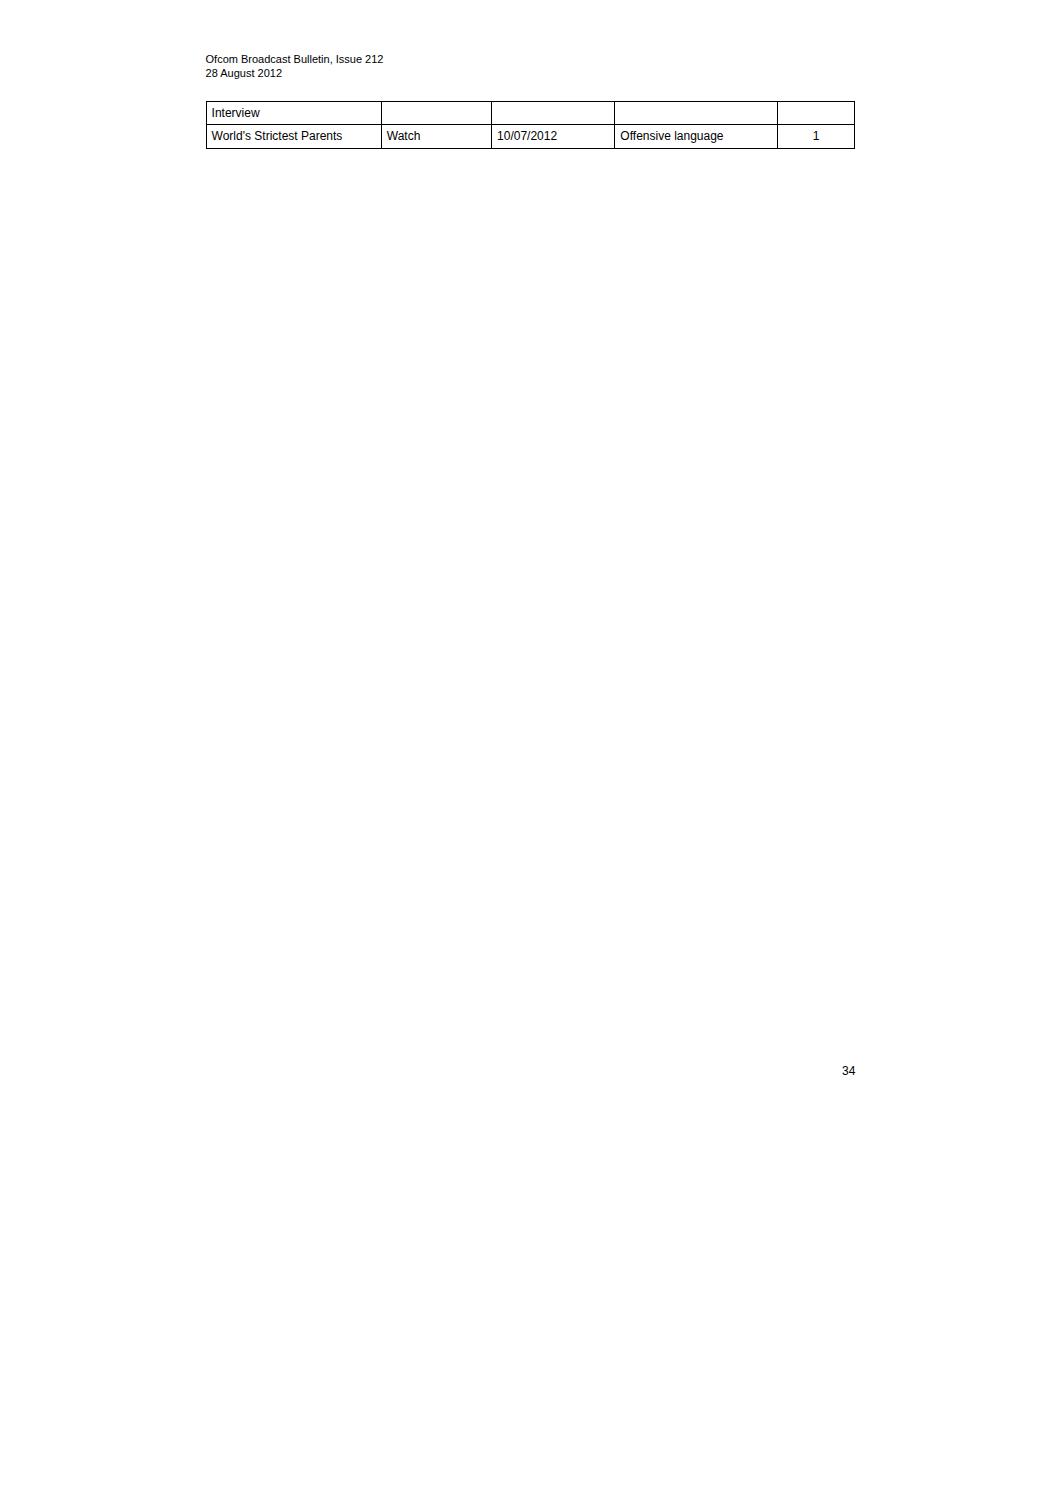Ofcom Broadcast Bulletin, Issue 212
28 August 2012
| Interview | | | | |
| World's Strictest Parents | Watch | 10/07/2012 | Offensive language | 1 |
34